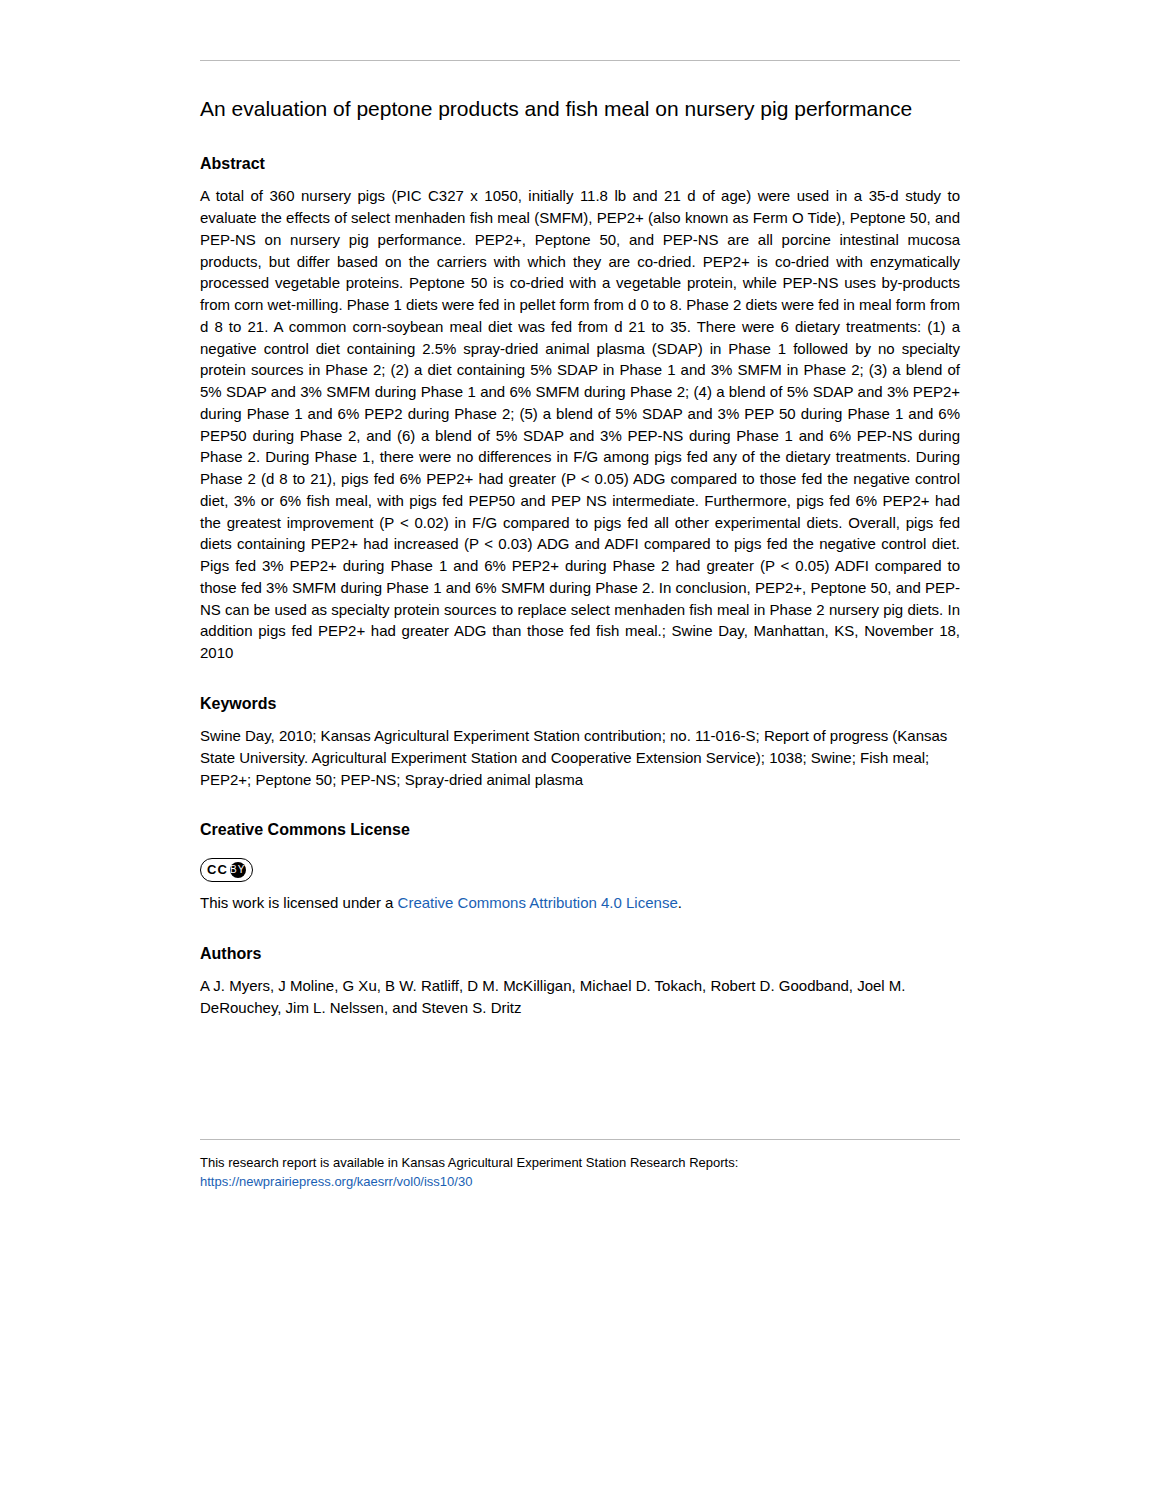An evaluation of peptone products and fish meal on nursery pig performance
Abstract
A total of 360 nursery pigs (PIC C327 x 1050, initially 11.8 lb and 21 d of age) were used in a 35-d study to evaluate the effects of select menhaden fish meal (SMFM), PEP2+ (also known as Ferm O Tide), Peptone 50, and PEP-NS on nursery pig performance. PEP2+, Peptone 50, and PEP-NS are all porcine intestinal mucosa products, but differ based on the carriers with which they are co-dried. PEP2+ is co-dried with enzymatically processed vegetable proteins. Peptone 50 is co-dried with a vegetable protein, while PEP-NS uses by-products from corn wet-milling. Phase 1 diets were fed in pellet form from d 0 to 8. Phase 2 diets were fed in meal form from d 8 to 21. A common corn-soybean meal diet was fed from d 21 to 35. There were 6 dietary treatments: (1) a negative control diet containing 2.5% spray-dried animal plasma (SDAP) in Phase 1 followed by no specialty protein sources in Phase 2; (2) a diet containing 5% SDAP in Phase 1 and 3% SMFM in Phase 2; (3) a blend of 5% SDAP and 3% SMFM during Phase 1 and 6% SMFM during Phase 2; (4) a blend of 5% SDAP and 3% PEP2+ during Phase 1 and 6% PEP2 during Phase 2; (5) a blend of 5% SDAP and 3% PEP 50 during Phase 1 and 6% PEP50 during Phase 2, and (6) a blend of 5% SDAP and 3% PEP-NS during Phase 1 and 6% PEP-NS during Phase 2. During Phase 1, there were no differences in F/G among pigs fed any of the dietary treatments. During Phase 2 (d 8 to 21), pigs fed 6% PEP2+ had greater (P < 0.05) ADG compared to those fed the negative control diet, 3% or 6% fish meal, with pigs fed PEP50 and PEP NS intermediate. Furthermore, pigs fed 6% PEP2+ had the greatest improvement (P < 0.02) in F/G compared to pigs fed all other experimental diets. Overall, pigs fed diets containing PEP2+ had increased (P < 0.03) ADG and ADFI compared to pigs fed the negative control diet. Pigs fed 3% PEP2+ during Phase 1 and 6% PEP2+ during Phase 2 had greater (P < 0.05) ADFI compared to those fed 3% SMFM during Phase 1 and 6% SMFM during Phase 2. In conclusion, PEP2+, Peptone 50, and PEP-NS can be used as specialty protein sources to replace select menhaden fish meal in Phase 2 nursery pig diets. In addition pigs fed PEP2+ had greater ADG than those fed fish meal.; Swine Day, Manhattan, KS, November 18, 2010
Keywords
Swine Day, 2010; Kansas Agricultural Experiment Station contribution; no. 11-016-S; Report of progress (Kansas State University. Agricultural Experiment Station and Cooperative Extension Service); 1038; Swine; Fish meal; PEP2+; Peptone 50; PEP-NS; Spray-dried animal plasma
Creative Commons License
CC BY
This work is licensed under a Creative Commons Attribution 4.0 License.
Authors
A J. Myers, J Moline, G Xu, B W. Ratliff, D M. McKilligan, Michael D. Tokach, Robert D. Goodband, Joel M. DeRouchey, Jim L. Nelssen, and Steven S. Dritz
This research report is available in Kansas Agricultural Experiment Station Research Reports:
https://newprairiepress.org/kaesrr/vol0/iss10/30